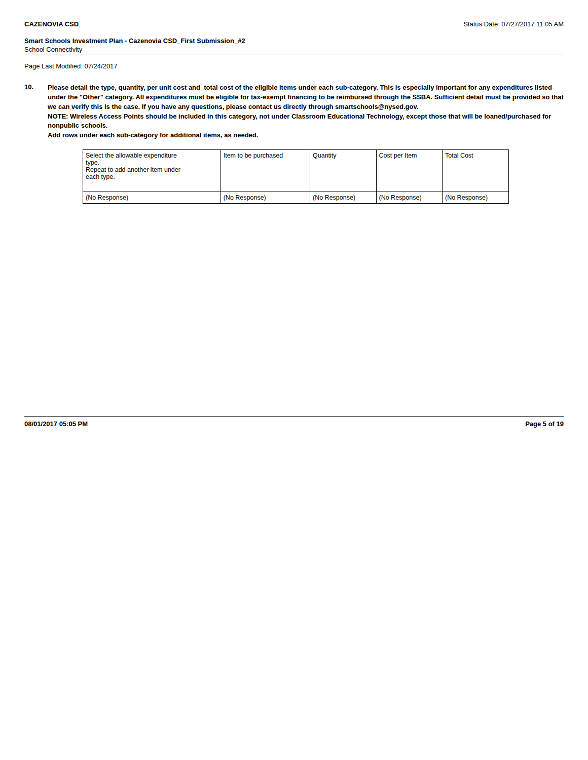CAZENOVIA CSD
Status Date: 07/27/2017 11:05 AM
Smart Schools Investment Plan - Cazenovia CSD_First Submission_#2
School Connectivity
Page Last Modified: 07/24/2017
10.
Please detail the type, quantity, per unit cost and total cost of the eligible items under each sub-category. This is especially important for any expenditures listed under the "Other" category. All expenditures must be eligible for tax-exempt financing to be reimbursed through the SSBA. Sufficient detail must be provided so that we can verify this is the case. If you have any questions, please contact us directly through smartschools@nysed.gov.
NOTE: Wireless Access Points should be included in this category, not under Classroom Educational Technology, except those that will be loaned/purchased for nonpublic schools.
Add rows under each sub-category for additional items, as needed.
| Select the allowable expenditure type. Repeat to add another item under each type. | Item to be purchased | Quantity | Cost per Item | Total Cost |
| --- | --- | --- | --- | --- |
| (No Response) | (No Response) | (No Response) | (No Response) | (No Response) |
08/01/2017 05:05 PM
Page 5 of 19